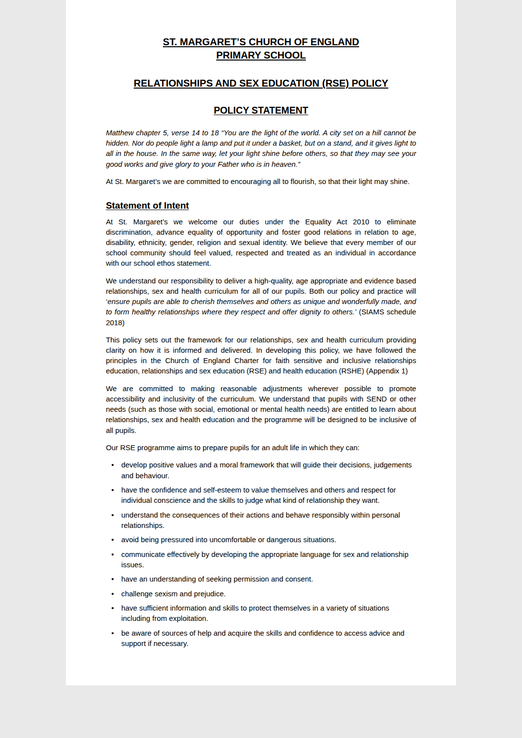ST. MARGARET’S CHURCH OF ENGLAND
PRIMARY SCHOOL
RELATIONSHIPS AND SEX EDUCATION (RSE) POLICY
POLICY STATEMENT
Matthew chapter 5, verse 14 to 18 “You are the light of the world. A city set on a hill cannot be hidden. Nor do people light a lamp and put it under a basket, but on a stand, and it gives light to all in the house. In the same way, let your light shine before others, so that they may see your good works and give glory to your Father who is in heaven.”
At St. Margaret’s we are committed to encouraging all to flourish, so that their light may shine.
Statement of Intent
At St. Margaret’s we welcome our duties under the Equality Act 2010 to eliminate discrimination, advance equality of opportunity and foster good relations in relation to age, disability, ethnicity, gender, religion and sexual identity. We believe that every member of our school community should feel valued, respected and treated as an individual in accordance with our school ethos statement.
We understand our responsibility to deliver a high-quality, age appropriate and evidence based relationships, sex and health curriculum for all of our pupils. Both our policy and practice will ‘ensure pupils are able to cherish themselves and others as unique and wonderfully made, and to form healthy relationships where they respect and offer dignity to others.’ (SIAMS schedule 2018)
This policy sets out the framework for our relationships, sex and health curriculum providing clarity on how it is informed and delivered. In developing this policy, we have followed the principles in the Church of England Charter for faith sensitive and inclusive relationships education, relationships and sex education (RSE) and health education (RSHE) (Appendix 1)
We are committed to making reasonable adjustments wherever possible to promote accessibility and inclusivity of the curriculum. We understand that pupils with SEND or other needs (such as those with social, emotional or mental health needs) are entitled to learn about relationships, sex and health education and the programme will be designed to be inclusive of all pupils.
Our RSE programme aims to prepare pupils for an adult life in which they can:
develop positive values and a moral framework that will guide their decisions, judgements and behaviour.
have the confidence and self-esteem to value themselves and others and respect for individual conscience and the skills to judge what kind of relationship they want.
understand the consequences of their actions and behave responsibly within personal relationships.
avoid being pressured into uncomfortable or dangerous situations.
communicate effectively by developing the appropriate language for sex and relationship issues.
have an understanding of seeking permission and consent.
challenge sexism and prejudice.
have sufficient information and skills to protect themselves in a variety of situations including from exploitation.
be aware of sources of help and acquire the skills and confidence to access advice and support if necessary.